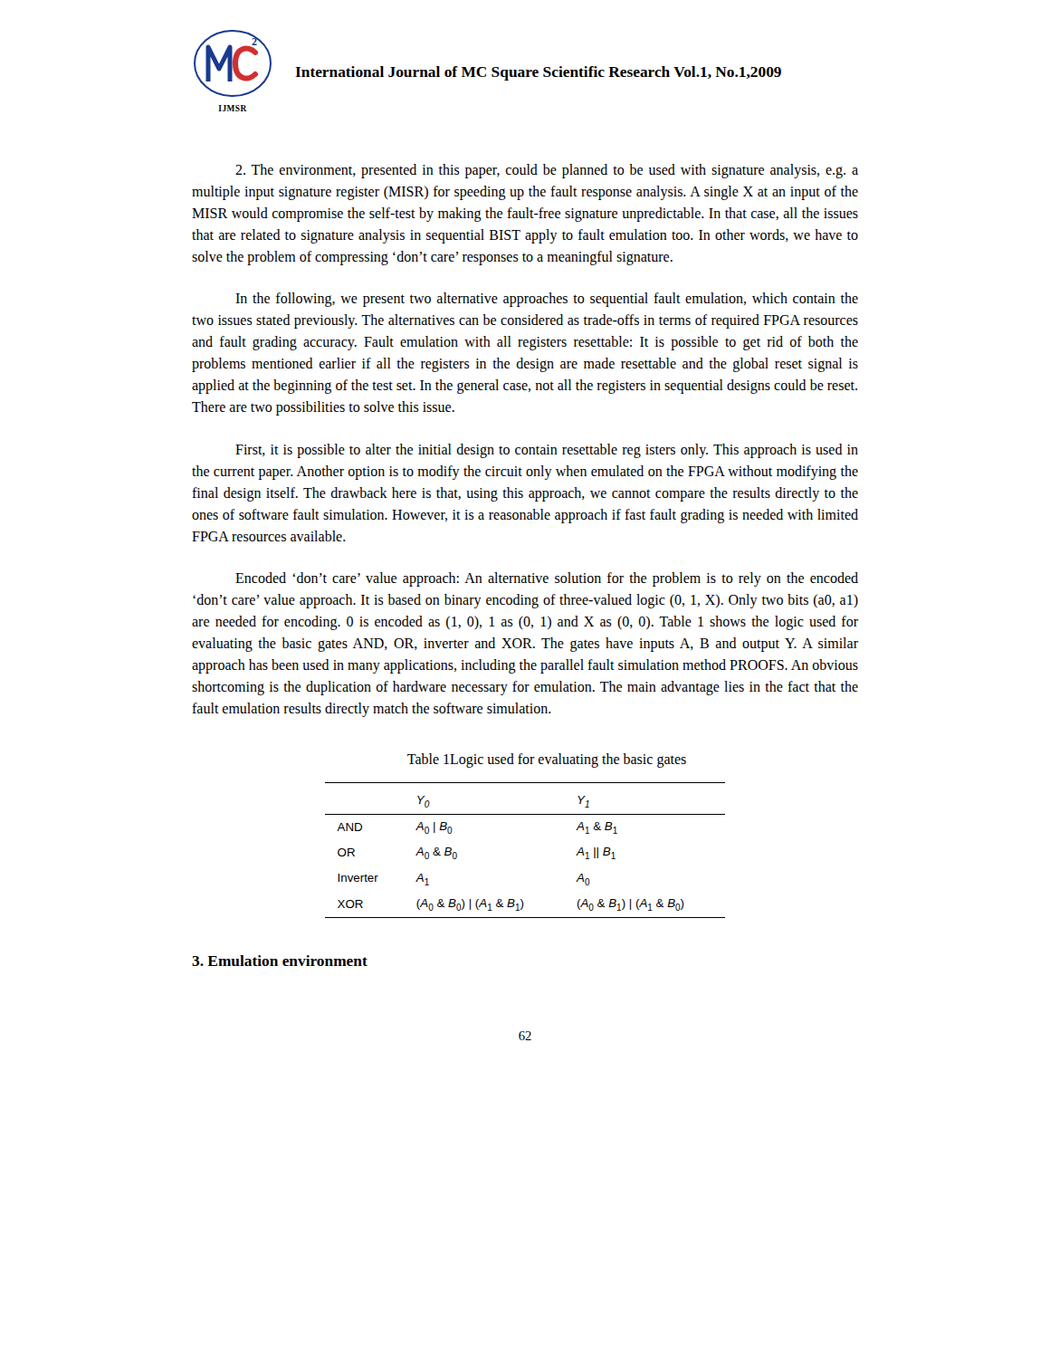2
IJMSR
International Journal of MC Square Scientific Research Vol.1, No.1,2009
2. The environment, presented in this paper, could be planned to be used with signature analysis, e.g. a multiple input signature register (MISR) for speeding up the fault response analysis. A single X at an input of the MISR would compromise the self-test by making the fault-free signature unpredictable. In that case, all the issues that are related to signature analysis in sequential BIST apply to fault emulation too. In other words, we have to solve the problem of compressing ‘don’t care’ responses to a meaningful signature.
In the following, we present two alternative approaches to sequential fault emulation, which contain the two issues stated previously. The alternatives can be considered as trade-offs in terms of required FPGA resources and fault grading accuracy. Fault emulation with all registers resettable: It is possible to get rid of both the problems mentioned earlier if all the registers in the design are made resettable and the global reset signal is applied at the beginning of the test set. In the general case, not all the registers in sequential designs could be reset. There are two possibilities to solve this issue.
First, it is possible to alter the initial design to contain resettable reg isters only. This approach is used in the current paper. Another option is to modify the circuit only when emulated on the FPGA without modifying the final design itself. The drawback here is that, using this approach, we cannot compare the results directly to the ones of software fault simulation. However, it is a reasonable approach if fast fault grading is needed with limited FPGA resources available.
Encoded ‘don’t care’ value approach: An alternative solution for the problem is to rely on the encoded ‘don’t care’ value approach. It is based on binary encoding of three-valued logic (0, 1, X). Only two bits (a0, a1) are needed for encoding. 0 is encoded as (1, 0), 1 as (0, 1) and X as (0, 0). Table 1 shows the logic used for evaluating the basic gates AND, OR, inverter and XOR. The gates have inputs A, B and output Y. A similar approach has been used in many applications, including the parallel fault simulation method PROOFS. An obvious shortcoming is the duplication of hardware necessary for emulation. The main advantage lies in the fact that the fault emulation results directly match the software simulation.
Table 1Logic used for evaluating the basic gates
| | Y 0 | Y 1 |
| --- | --- | --- |
| AND | A 0 / B 0 | A 1 & B 1 |
| OR | A 0 & B 0 | A 1 // B 1 |
| Inverter | A 1 | A 0 |
| XOR | ( A 0 & B 0 ) / ( A 1 & B 1 ) | ( A 0 & B 1 ) / ( A 1 & B 0 ) |
3. Emulation environment
62